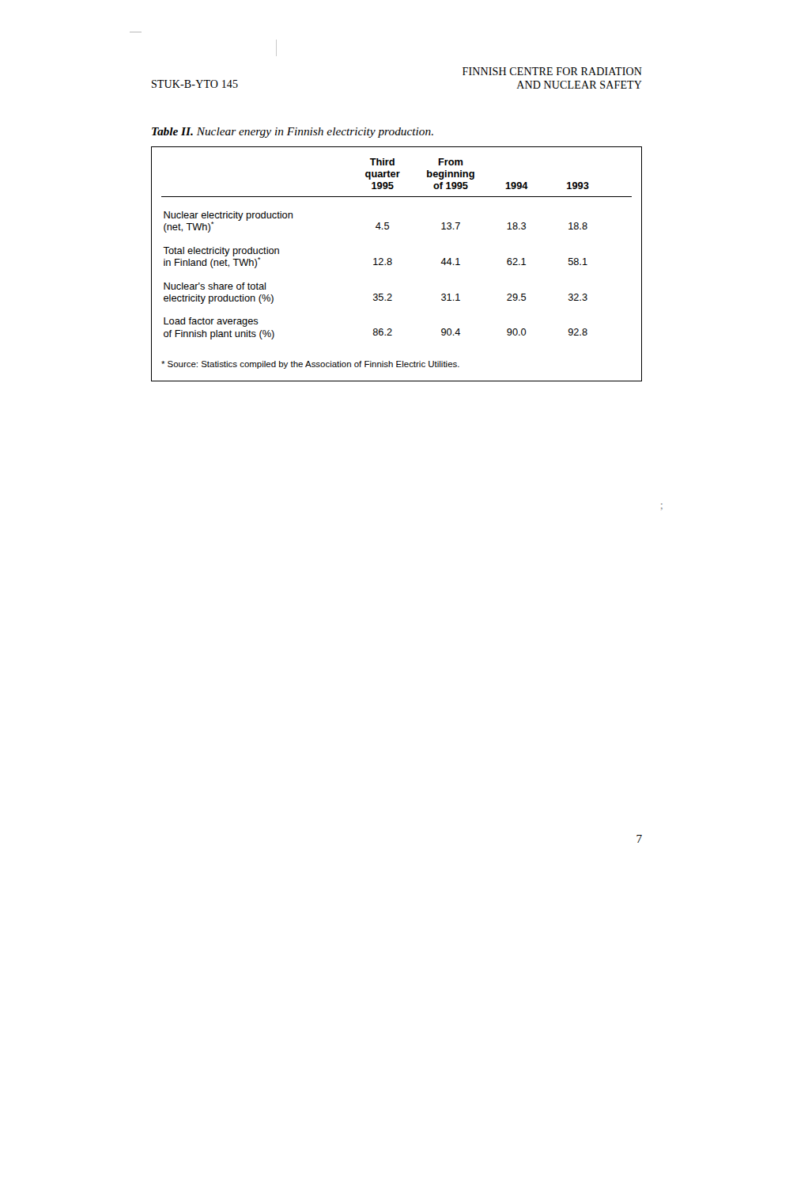STUK-B-YTO 145
FINNISH CENTRE FOR RADIATION
AND NUCLEAR SAFETY
Table II. Nuclear energy in Finnish electricity production.
| | Third quarter 1995 | From beginning of 1995 | 1994 | 1993 | |
| --- | --- | --- | --- | --- | --- |
| Nuclear electricity production (net, TWh) * | 4.5 | 13.7 | 18.3 | 18.8 | |
| Total electricity production in Finland (net, TWh) * | 12.8 | 44.1 | 62.1 | 58.1 | |
| Nuclear's share of total electricity production (%) | 35.2 | 31.1 | 29.5 | 32.3 | |
| Load factor averages of Finnish plant units (%) | 86.2 | 90.4 | 90.0 | 92.8 | |
* Source: Statistics compiled by the Association of Finnish Electric Utilities.
;
7